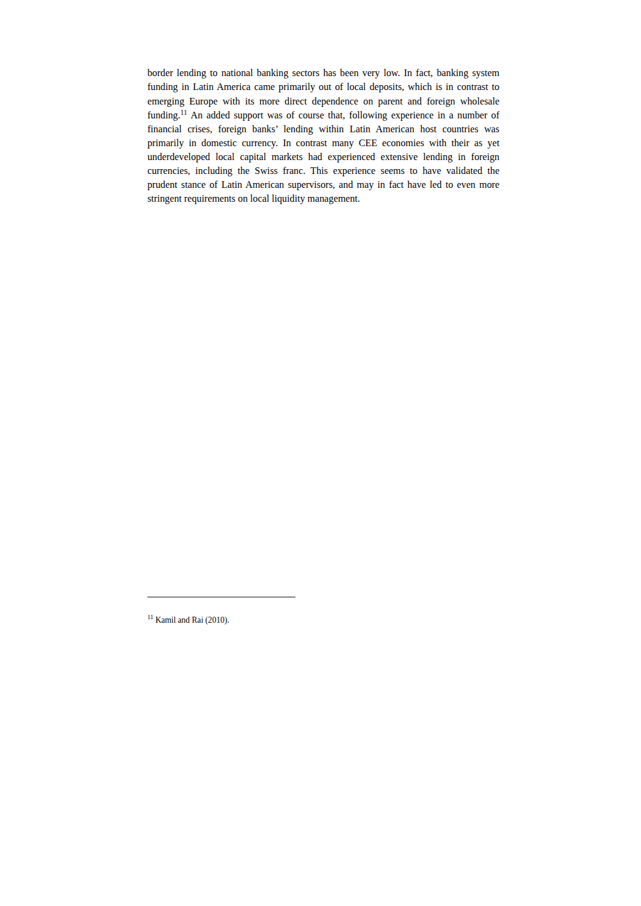border lending to national banking sectors has been very low. In fact, banking system funding in Latin America came primarily out of local deposits, which is in contrast to emerging Europe with its more direct dependence on parent and foreign wholesale funding.11 An added support was of course that, following experience in a number of financial crises, foreign banks’ lending within Latin American host countries was primarily in domestic currency. In contrast many CEE economies with their as yet underdeveloped local capital markets had experienced extensive lending in foreign currencies, including the Swiss franc. This experience seems to have validated the prudent stance of Latin American supervisors, and may in fact have led to even more stringent requirements on local liquidity management.
11 Kamil and Rai (2010).